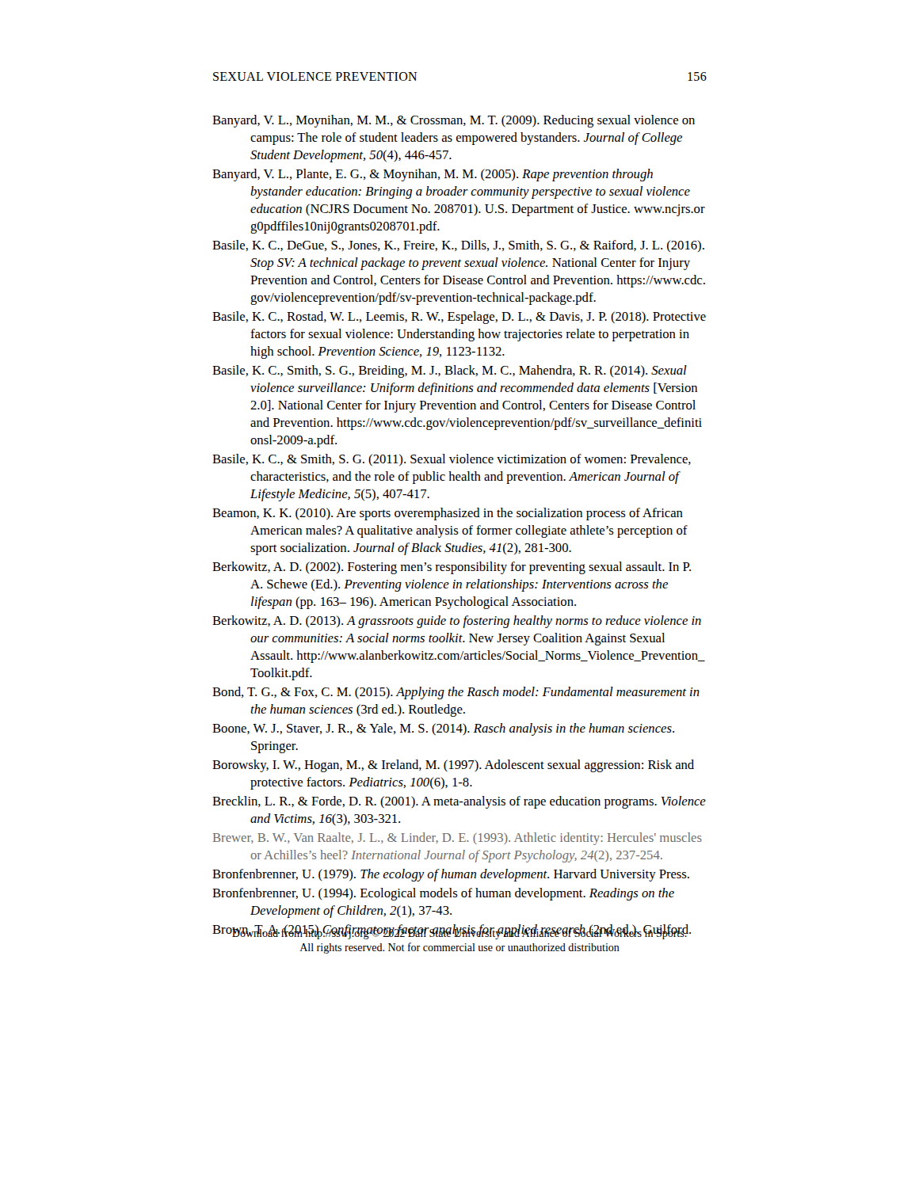Sexual Violence Prevention 156
Banyard, V. L., Moynihan, M. M., & Crossman, M. T. (2009). Reducing sexual violence on campus: The role of student leaders as empowered bystanders. Journal of College Student Development, 50(4), 446-457.
Banyard, V. L., Plante, E. G., & Moynihan, M. M. (2005). Rape prevention through bystander education: Bringing a broader community perspective to sexual violence education (NCJRS Document No. 208701). U.S. Department of Justice. www.ncjrs.org0pdffiles10nij0grants0208701.pdf.
Basile, K. C., DeGue, S., Jones, K., Freire, K., Dills, J., Smith, S. G., & Raiford, J. L. (2016). Stop SV: A technical package to prevent sexual violence. National Center for Injury Prevention and Control, Centers for Disease Control and Prevention. https://www.cdc.gov/violenceprevention/pdf/sv-prevention-technical-package.pdf.
Basile, K. C., Rostad, W. L., Leemis, R. W., Espelage, D. L., & Davis, J. P. (2018). Protective factors for sexual violence: Understanding how trajectories relate to perpetration in high school. Prevention Science, 19, 1123-1132.
Basile, K. C., Smith, S. G., Breiding, M. J., Black, M. C., Mahendra, R. R. (2014). Sexual violence surveillance: Uniform definitions and recommended data elements [Version 2.0]. National Center for Injury Prevention and Control, Centers for Disease Control and Prevention. https://www.cdc.gov/violenceprevention/pdf/sv_surveillance_definitionsl-2009-a.pdf.
Basile, K. C., & Smith, S. G. (2011). Sexual violence victimization of women: Prevalence, characteristics, and the role of public health and prevention. American Journal of Lifestyle Medicine, 5(5), 407-417.
Beamon, K. K. (2010). Are sports overemphasized in the socialization process of African American males? A qualitative analysis of former collegiate athlete’s perception of sport socialization. Journal of Black Studies, 41(2), 281-300.
Berkowitz, A. D. (2002). Fostering men’s responsibility for preventing sexual assault. In P. A. Schewe (Ed.). Preventing violence in relationships: Interventions across the lifespan (pp. 163– 196). American Psychological Association.
Berkowitz, A. D. (2013). A grassroots guide to fostering healthy norms to reduce violence in our communities: A social norms toolkit. New Jersey Coalition Against Sexual Assault. http://www.alanberkowitz.com/articles/Social_Norms_Violence_Prevention_Toolkit.pdf.
Bond, T. G., & Fox, C. M. (2015). Applying the Rasch model: Fundamental measurement in the human sciences (3rd ed.). Routledge.
Boone, W. J., Staver, J. R., & Yale, M. S. (2014). Rasch analysis in the human sciences. Springer.
Borowsky, I. W., Hogan, M., & Ireland, M. (1997). Adolescent sexual aggression: Risk and protective factors. Pediatrics, 100(6), 1-8.
Brecklin, L. R., & Forde, D. R. (2001). A meta-analysis of rape education programs. Violence and Victims, 16(3), 303-321.
Brewer, B. W., Van Raalte, J. L., & Linder, D. E. (1993). Athletic identity: Hercules' muscles or Achilles’s heel? International Journal of Sport Psychology, 24(2), 237-254.
Bronfenbrenner, U. (1979). The ecology of human development. Harvard University Press.
Bronfenbrenner, U. (1994). Ecological models of human development. Readings on the Development of Children, 2(1), 37-43.
Brown, T. A. (2015) Confirmatory factor analysis for applied research (2nd ed.). Guilford.
Download from http://sswj.org © 2022 Ball State University and Alliance of Social Workers in Sports.
All rights reserved. Not for commercial use or unauthorized distribution